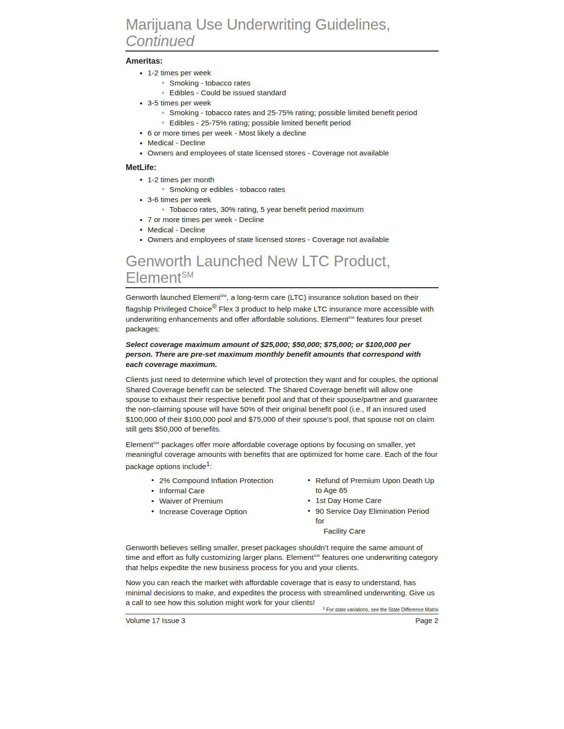Marijuana Use Underwriting Guidelines, Continued
Ameritas:
1-2 times per week
Smoking - tobacco rates
Edibles - Could be issued standard
3-5 times per week
Smoking - tobacco rates and 25-75% rating; possible limited benefit period
Edibles - 25-75% rating; possible limited benefit period
6 or more times per week - Most likely a decline
Medical - Decline
Owners and employees of state licensed stores - Coverage not available
MetLife:
1-2 times per month
Smoking or edibles - tobacco rates
3-6 times per week
Tobacco rates, 30% rating, 5 year benefit period maximum
7 or more times per week - Decline
Medical - Decline
Owners and employees of state licensed stores - Coverage not available
Genworth Launched New LTC Product, ElementSM
Genworth launched ElementSM, a long-term care (LTC) insurance solution based on their flagship Privileged Choice® Flex 3 product to help make LTC insurance more accessible with underwriting enhancements and offer affordable solutions. ElementSM features four preset packages:
Select coverage maximum amount of $25,000; $50,000; $75,000; or $100,000 per person. There are pre-set maximum monthly benefit amounts that correspond with each coverage maximum.
Clients just need to determine which level of protection they want and for couples, the optional Shared Coverage benefit can be selected. The Shared Coverage benefit will allow one spouse to exhaust their respective benefit pool and that of their spouse/partner and guarantee the non-claiming spouse will have 50% of their original benefit pool (i.e., If an insured used $100,000 of their $100,000 pool and $75,000 of their spouse’s pool, that spouse not on claim still gets $50,000 of benefits.
ElementSM packages offer more affordable coverage options by focusing on smaller, yet meaningful coverage amounts with benefits that are optimized for home care. Each of the four package options include1:
2% Compound Inflation Protection
Informal Care
Waiver of Premium
Increase Coverage Option
Refund of Premium Upon Death Up to Age 65
1st Day Home Care
90 Service Day Elimination Period for
Facility Care
Genworth believes selling smaller, preset packages shouldn’t require the same amount of time and effort as fully customizing larger plans. ElementSM features one underwriting category that helps expedite the new business process for you and your clients.
Now you can reach the market with affordable coverage that is easy to understand, has minimal decisions to make, and expedites the process with streamlined underwriting. Give us a call to see how this solution might work for your clients!
1 For state variations, see the State Difference Matrix
Volume 17 Issue 3 Page 2